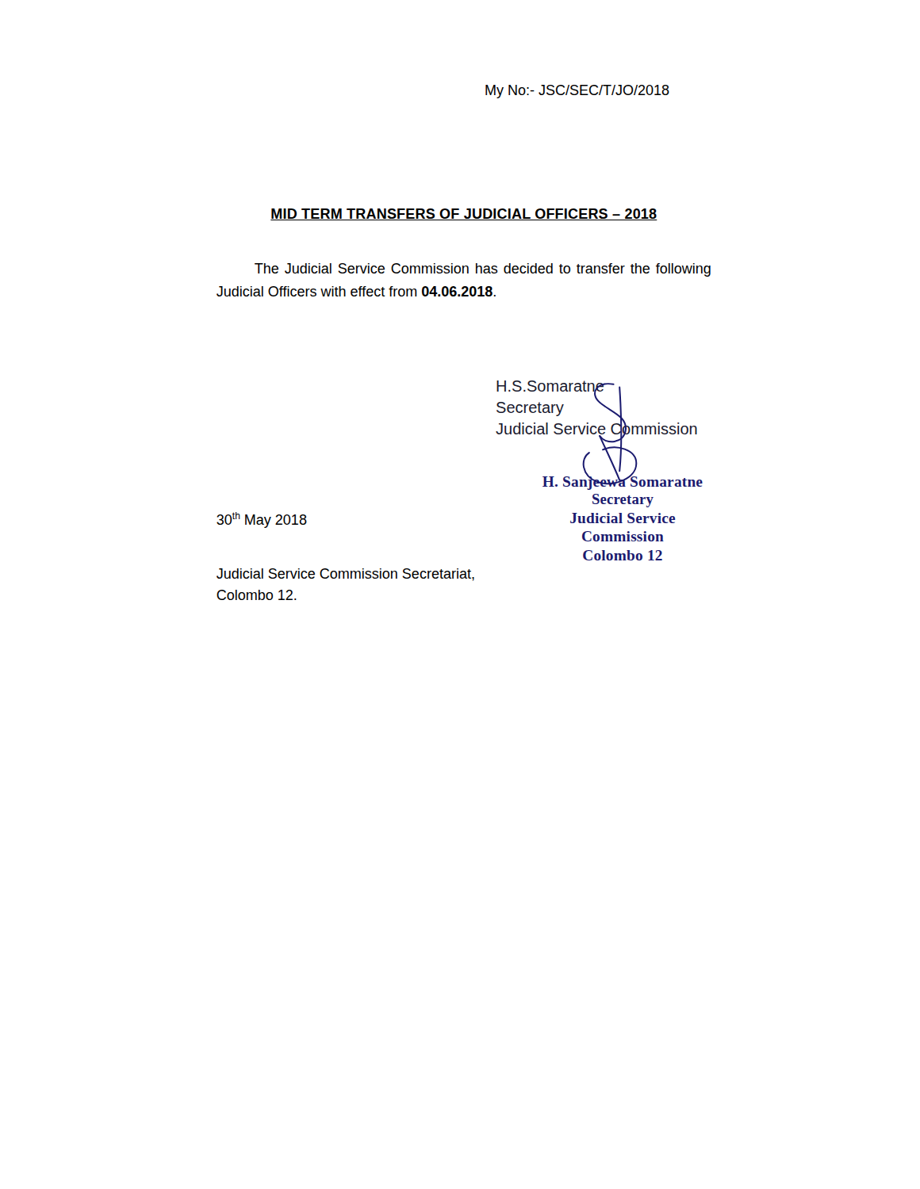My No:- JSC/SEC/T/JO/2018
MID TERM TRANSFERS OF JUDICIAL OFFICERS – 2018
The Judicial Service Commission has decided to transfer the following Judicial Officers with effect from 04.06.2018.
30th May 2018
Judicial Service Commission Secretariat,
Colombo 12.
H.S.Somaratne
Secretary
Judicial Service Commission
H. Sanjeewa Somaratne
Secretary
Judicial Service Commission
Colombo 12